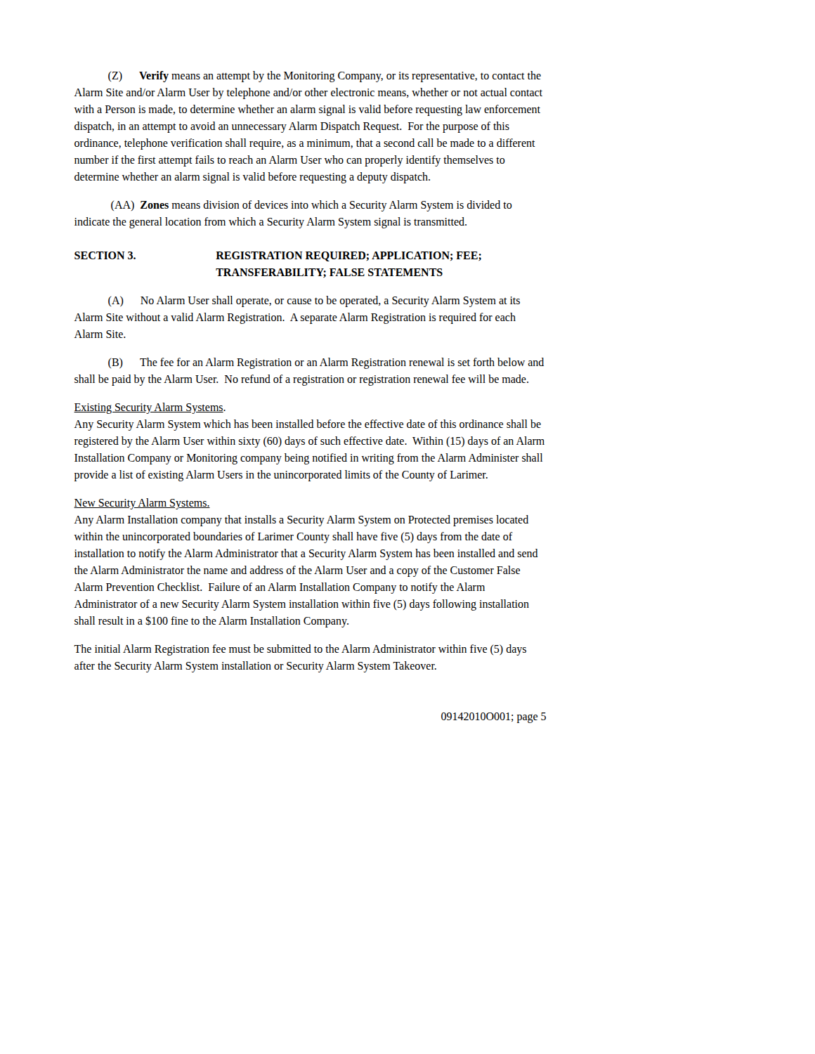(Z) Verify means an attempt by the Monitoring Company, or its representative, to contact the Alarm Site and/or Alarm User by telephone and/or other electronic means, whether or not actual contact with a Person is made, to determine whether an alarm signal is valid before requesting law enforcement dispatch, in an attempt to avoid an unnecessary Alarm Dispatch Request. For the purpose of this ordinance, telephone verification shall require, as a minimum, that a second call be made to a different number if the first attempt fails to reach an Alarm User who can properly identify themselves to determine whether an alarm signal is valid before requesting a deputy dispatch.
(AA) Zones means division of devices into which a Security Alarm System is divided to indicate the general location from which a Security Alarm System signal is transmitted.
SECTION 3. REGISTRATION REQUIRED; APPLICATION; FEE;
TRANSFERABILITY; FALSE STATEMENTS
(A) No Alarm User shall operate, or cause to be operated, a Security Alarm System at its Alarm Site without a valid Alarm Registration. A separate Alarm Registration is required for each Alarm Site.
(B) The fee for an Alarm Registration or an Alarm Registration renewal is set forth below and shall be paid by the Alarm User. No refund of a registration or registration renewal fee will be made.
Existing Security Alarm Systems.
Any Security Alarm System which has been installed before the effective date of this ordinance shall be registered by the Alarm User within sixty (60) days of such effective date. Within (15) days of an Alarm Installation Company or Monitoring company being notified in writing from the Alarm Administer shall provide a list of existing Alarm Users in the unincorporated limits of the County of Larimer.
New Security Alarm Systems.
Any Alarm Installation company that installs a Security Alarm System on Protected premises located within the unincorporated boundaries of Larimer County shall have five (5) days from the date of installation to notify the Alarm Administrator that a Security Alarm System has been installed and send the Alarm Administrator the name and address of the Alarm User and a copy of the Customer False Alarm Prevention Checklist. Failure of an Alarm Installation Company to notify the Alarm Administrator of a new Security Alarm System installation within five (5) days following installation shall result in a $100 fine to the Alarm Installation Company.
The initial Alarm Registration fee must be submitted to the Alarm Administrator within five (5) days after the Security Alarm System installation or Security Alarm System Takeover.
09142010O001; page 5